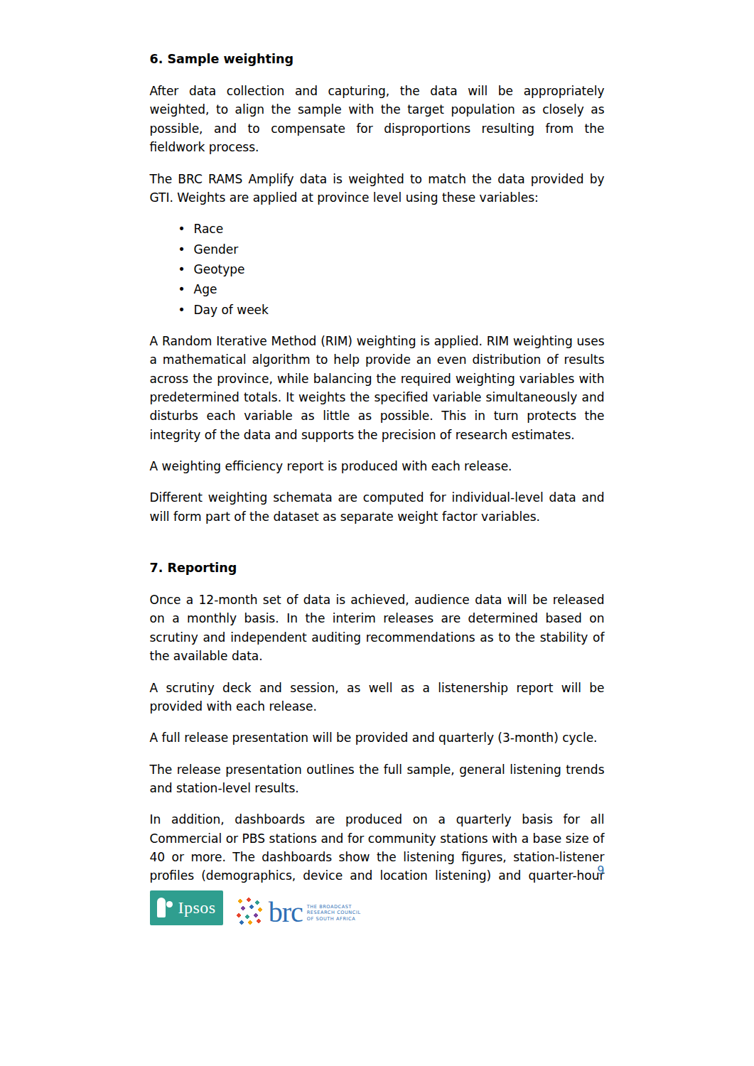6. Sample weighting
After data collection and capturing, the data will be appropriately weighted, to align the sample with the target population as closely as possible, and to compensate for disproportions resulting from the fieldwork process.
The BRC RAMS Amplify data is weighted to match the data provided by GTI. Weights are applied at province level using these variables:
Race
Gender
Geotype
Age
Day of week
A Random Iterative Method (RIM) weighting is applied. RIM weighting uses a mathematical algorithm to help provide an even distribution of results across the province, while balancing the required weighting variables with predetermined totals. It weights the specified variable simultaneously and disturbs each variable as little as possible. This in turn protects the integrity of the data and supports the precision of research estimates.
A weighting efficiency report is produced with each release.
Different weighting schemata are computed for individual-level data and will form part of the dataset as separate weight factor variables.
7. Reporting
Once a 12-month set of data is achieved, audience data will be released on a monthly basis. In the interim releases are determined based on scrutiny and independent auditing recommendations as to the stability of the available data.
A scrutiny deck and session, as well as a listenership report will be provided with each release.
A full release presentation will be provided and quarterly (3-month) cycle.
The release presentation outlines the full sample, general listening trends and station-level results.
In addition, dashboards are produced on a quarterly basis for all Commercial or PBS stations and for community stations with a base size of 40 or more. The dashboards show the listening figures, station-listener profiles (demographics, device and location listening) and quarter-hour curves.
9
Ipsos
brc
The Broadcast
Research Council
of South Africa